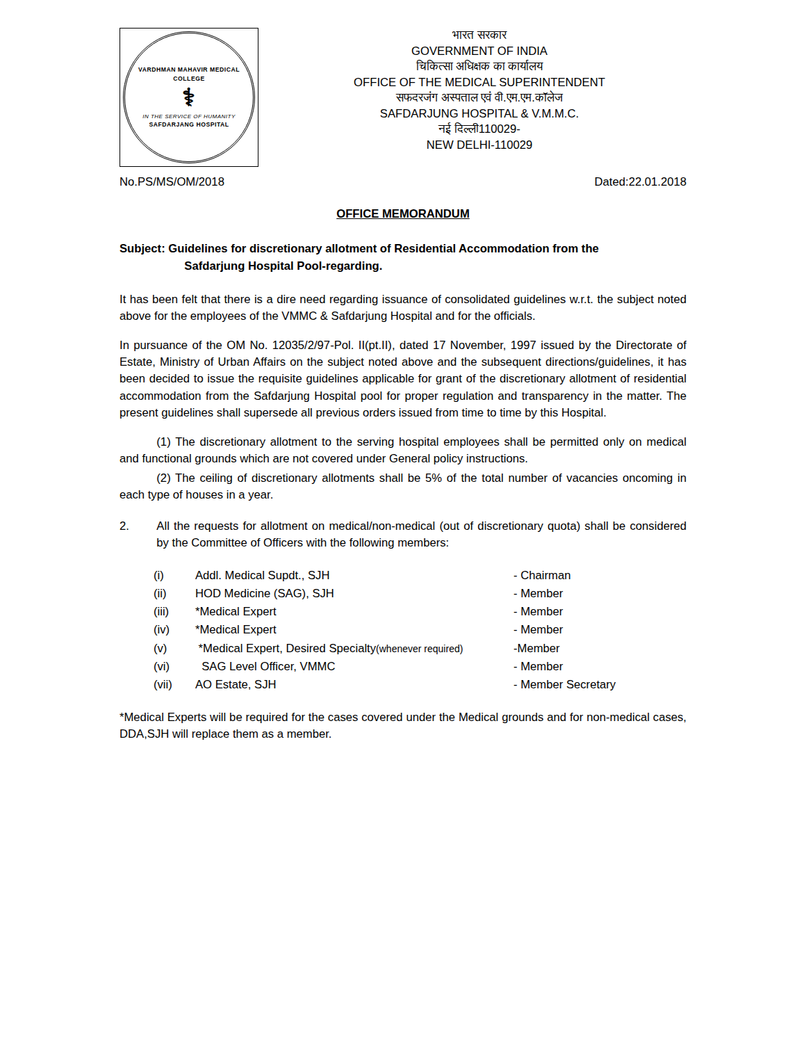VARDHMAN MAHAVIR MEDICAL COLLEGE
⚕
IN THE SERVICE OF HUMANITY
SAFDARJANG HOSPITAL
भारत सरकार
GOVERNMENT OF INDIA
चिकित्सा अधिक्षक का कार्यालय
OFFICE OF THE MEDICAL SUPERINTENDENT
सफदरजंग अस्पताल एवं वी.एम.एम.कॉलेज
SAFDARJUNG HOSPITAL & V.M.M.C.
नई दिल्ली110029-
NEW DELHI-110029
No.PS/MS/OM/2018 Dated:22.01.2018
OFFICE MEMORANDUM
Subject: Guidelines for discretionary allotment of Residential Accommodation from the Safdarjung Hospital Pool-regarding.
It has been felt that there is a dire need regarding issuance of consolidated guidelines w.r.t. the subject noted above for the employees of the VMMC & Safdarjung Hospital and for the officials.
In pursuance of the OM No. 12035/2/97-Pol. II(pt.II), dated 17 November, 1997 issued by the Directorate of Estate, Ministry of Urban Affairs on the subject noted above and the subsequent directions/guidelines, it has been decided to issue the requisite guidelines applicable for grant of the discretionary allotment of residential accommodation from the Safdarjung Hospital pool for proper regulation and transparency in the matter. The present guidelines shall supersede all previous orders issued from time to time by this Hospital.
(1) The discretionary allotment to the serving hospital employees shall be permitted only on medical and functional grounds which are not covered under General policy instructions.
(2) The ceiling of discretionary allotments shall be 5% of the total number of vacancies oncoming in each type of houses in a year.
2.
All the requests for allotment on medical/non-medical (out of discretionary quota) shall be considered by the Committee of Officers with the following members:
| (i) | Addl. Medical Supdt., SJH | - Chairman |
| (ii) | HOD Medicine (SAG), SJH | - Member |
| (iii) | *Medical Expert | - Member |
| (iv) | *Medical Expert | - Member |
| (v) | *Medical Expert, Desired Specialty (whenever required) | -Member |
| (vi) | SAG Level Officer, VMMC | - Member |
| (vii) | AO Estate, SJH | - Member Secretary |
*Medical Experts will be required for the cases covered under the Medical grounds and for non-medical cases, DDA,SJH will replace them as a member.